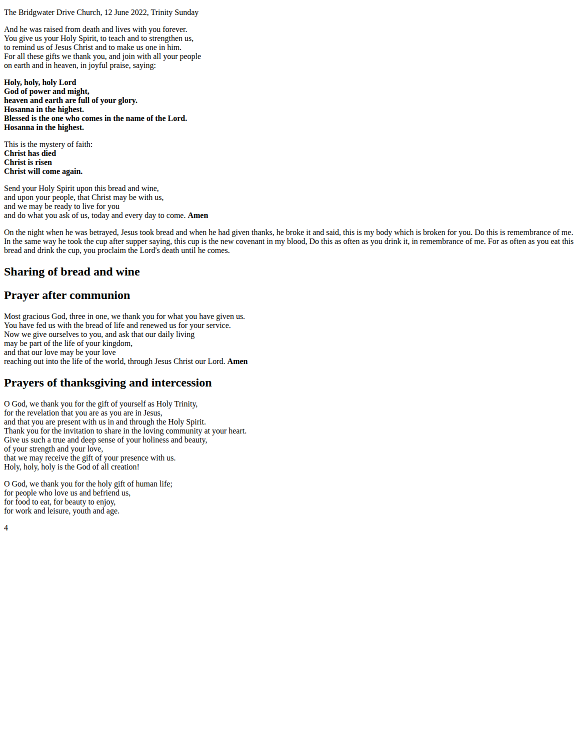The Bridgwater Drive Church, 12 June 2022, Trinity Sunday
And he was raised from death and lives with you forever.
You give us your Holy Spirit, to teach and to strengthen us,
to remind us of Jesus Christ and to make us one in him.
For all these gifts we thank you, and join with all your people
on earth and in heaven, in joyful praise, saying:
Holy, holy, holy Lord
God of power and might,
heaven and earth are full of your glory.
Hosanna in the highest.
Blessed is the one who comes in the name of the Lord.
Hosanna in the highest.
This is the mystery of faith:
Christ has died
Christ is risen
Christ will come again.
Send your Holy Spirit upon this bread and wine,
and upon your people, that Christ may be with us,
and we may be ready to live for you
and do what you ask of us, today and every day to come. Amen
On the night when he was betrayed, Jesus took bread and when he had given thanks, he broke it and said, this is my body which is broken for you. Do this is remembrance of me. In the same way he took the cup after supper saying, this cup is the new covenant in my blood, Do this as often as you drink it, in remembrance of me. For as often as you eat this bread and drink the cup, you proclaim the Lord's death until he comes.
Sharing of bread and wine
Prayer after communion
Most gracious God, three in one, we thank you for what you have given us.
You have fed us with the bread of life and renewed us for your service.
Now we give ourselves to you, and ask that our daily living
may be part of the life of your kingdom,
and that our love may be your love
reaching out into the life of the world, through Jesus Christ our Lord. Amen
Prayers of thanksgiving and intercession
O God, we thank you for the gift of yourself as Holy Trinity,
for the revelation that you are as you are in Jesus,
and that you are present with us in and through the Holy Spirit.
Thank you for the invitation to share in the loving community at your heart.
Give us such a true and deep sense of your holiness and beauty,
of your strength and your love,
that we may receive the gift of your presence with us.
Holy, holy, holy is the God of all creation!
O God, we thank you for the holy gift of human life;
for people who love us and befriend us,
for food to eat, for beauty to enjoy,
for work and leisure, youth and age.
4